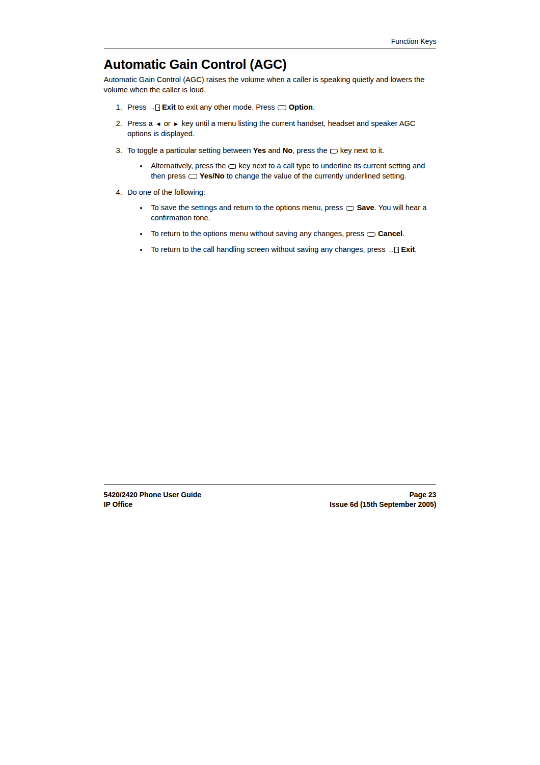Function Keys
Automatic Gain Control (AGC)
Automatic Gain Control (AGC) raises the volume when a caller is speaking quietly and lowers the volume when the caller is loud.
Press → Exit to exit any other mode. Press Option.
Press a ◄ or ► key until a menu listing the current handset, headset and speaker AGC options is displayed.
To toggle a particular setting between Yes and No, press the key next to it.
Alternatively, press the key next to a call type to underline its current setting and then press Yes/No to change the value of the currently underlined setting.
Do one of the following:
To save the settings and return to the options menu, press Save. You will hear a confirmation tone.
To return to the options menu without saving any changes, press Cancel.
To return to the call handling screen without saving any changes, press → Exit.
5420/2420 Phone User Guide
IP Office
Page 23
Issue 6d (15th September 2005)